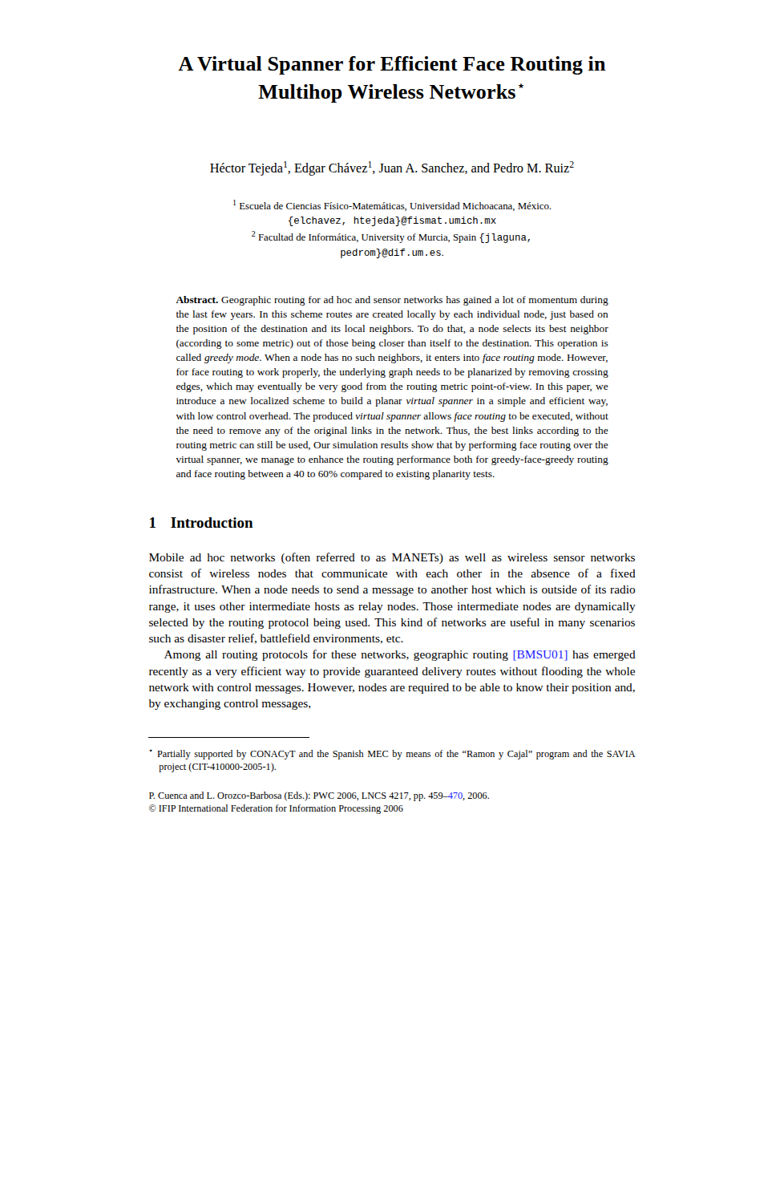A Virtual Spanner for Efficient Face Routing in
Multihop Wireless Networks⋆
Héctor Tejeda1, Edgar Chávez1, Juan A. Sanchez, and Pedro M. Ruiz2
1 Escuela de Ciencias Físico-Matemáticas, Universidad Michoacana, México.
{elchavez, htejeda}@fismat.umich.mx
2 Facultad de Informática, University of Murcia, Spain {jlaguna,
pedrom}@dif.um.es.
Abstract. Geographic routing for ad hoc and sensor networks has gained a lot of momentum during the last few years. In this scheme routes are created locally by each individual node, just based on the position of the destination and its local neighbors. To do that, a node selects its best neighbor (according to some metric) out of those being closer than itself to the destination. This operation is called greedy mode. When a node has no such neighbors, it enters into face routing mode. However, for face routing to work properly, the underlying graph needs to be planarized by removing crossing edges, which may eventually be very good from the routing metric point-of-view. In this paper, we introduce a new localized scheme to build a planar virtual spanner in a simple and efficient way, with low control overhead. The produced virtual spanner allows face routing to be executed, without the need to remove any of the original links in the network. Thus, the best links according to the routing metric can still be used, Our simulation results show that by performing face routing over the virtual spanner, we manage to enhance the routing performance both for greedy-face-greedy routing and face routing between a 40 to 60% compared to existing planarity tests.
1 Introduction
Mobile ad hoc networks (often referred to as MANETs) as well as wireless sensor networks consist of wireless nodes that communicate with each other in the absence of a fixed infrastructure. When a node needs to send a message to another host which is outside of its radio range, it uses other intermediate hosts as relay nodes. Those intermediate nodes are dynamically selected by the routing protocol being used. This kind of networks are useful in many scenarios such as disaster relief, battlefield environments, etc.
Among all routing protocols for these networks, geographic routing [BMSU01] has emerged recently as a very efficient way to provide guaranteed delivery routes without flooding the whole network with control messages. However, nodes are required to be able to know their position and, by exchanging control messages,
⋆ Partially supported by CONACyT and the Spanish MEC by means of the “Ramon y Cajal” program and the SAVIA project (CIT-410000-2005-1).
P. Cuenca and L. Orozco-Barbosa (Eds.): PWC 2006, LNCS 4217, pp. 459–470, 2006.
© IFIP International Federation for Information Processing 2006